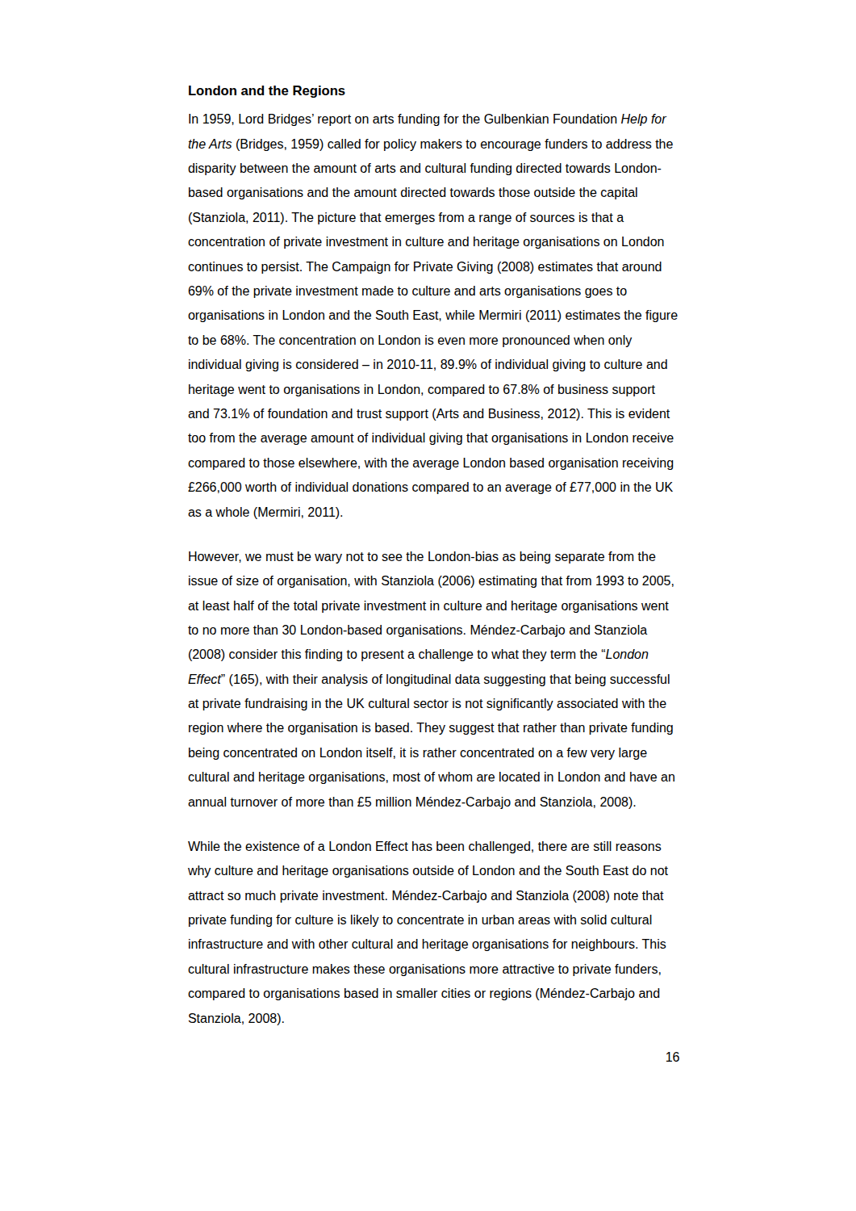London and the Regions
In 1959, Lord Bridges’ report on arts funding for the Gulbenkian Foundation Help for the Arts (Bridges, 1959) called for policy makers to encourage funders to address the disparity between the amount of arts and cultural funding directed towards London-based organisations and the amount directed towards those outside the capital (Stanziola, 2011). The picture that emerges from a range of sources is that a concentration of private investment in culture and heritage organisations on London continues to persist. The Campaign for Private Giving (2008) estimates that around 69% of the private investment made to culture and arts organisations goes to organisations in London and the South East, while Mermiri (2011) estimates the figure to be 68%. The concentration on London is even more pronounced when only individual giving is considered – in 2010-11, 89.9% of individual giving to culture and heritage went to organisations in London, compared to 67.8% of business support and 73.1% of foundation and trust support (Arts and Business, 2012). This is evident too from the average amount of individual giving that organisations in London receive compared to those elsewhere, with the average London based organisation receiving £266,000 worth of individual donations compared to an average of £77,000 in the UK as a whole (Mermiri, 2011).
However, we must be wary not to see the London-bias as being separate from the issue of size of organisation, with Stanziola (2006) estimating that from 1993 to 2005, at least half of the total private investment in culture and heritage organisations went to no more than 30 London-based organisations. Méndez-Carbajo and Stanziola (2008) consider this finding to present a challenge to what they term the “London Effect” (165), with their analysis of longitudinal data suggesting that being successful at private fundraising in the UK cultural sector is not significantly associated with the region where the organisation is based. They suggest that rather than private funding being concentrated on London itself, it is rather concentrated on a few very large cultural and heritage organisations, most of whom are located in London and have an annual turnover of more than £5 million Méndez-Carbajo and Stanziola, 2008).
While the existence of a London Effect has been challenged, there are still reasons why culture and heritage organisations outside of London and the South East do not attract so much private investment. Méndez-Carbajo and Stanziola (2008) note that private funding for culture is likely to concentrate in urban areas with solid cultural infrastructure and with other cultural and heritage organisations for neighbours. This cultural infrastructure makes these organisations more attractive to private funders, compared to organisations based in smaller cities or regions (Méndez-Carbajo and Stanziola, 2008).
16